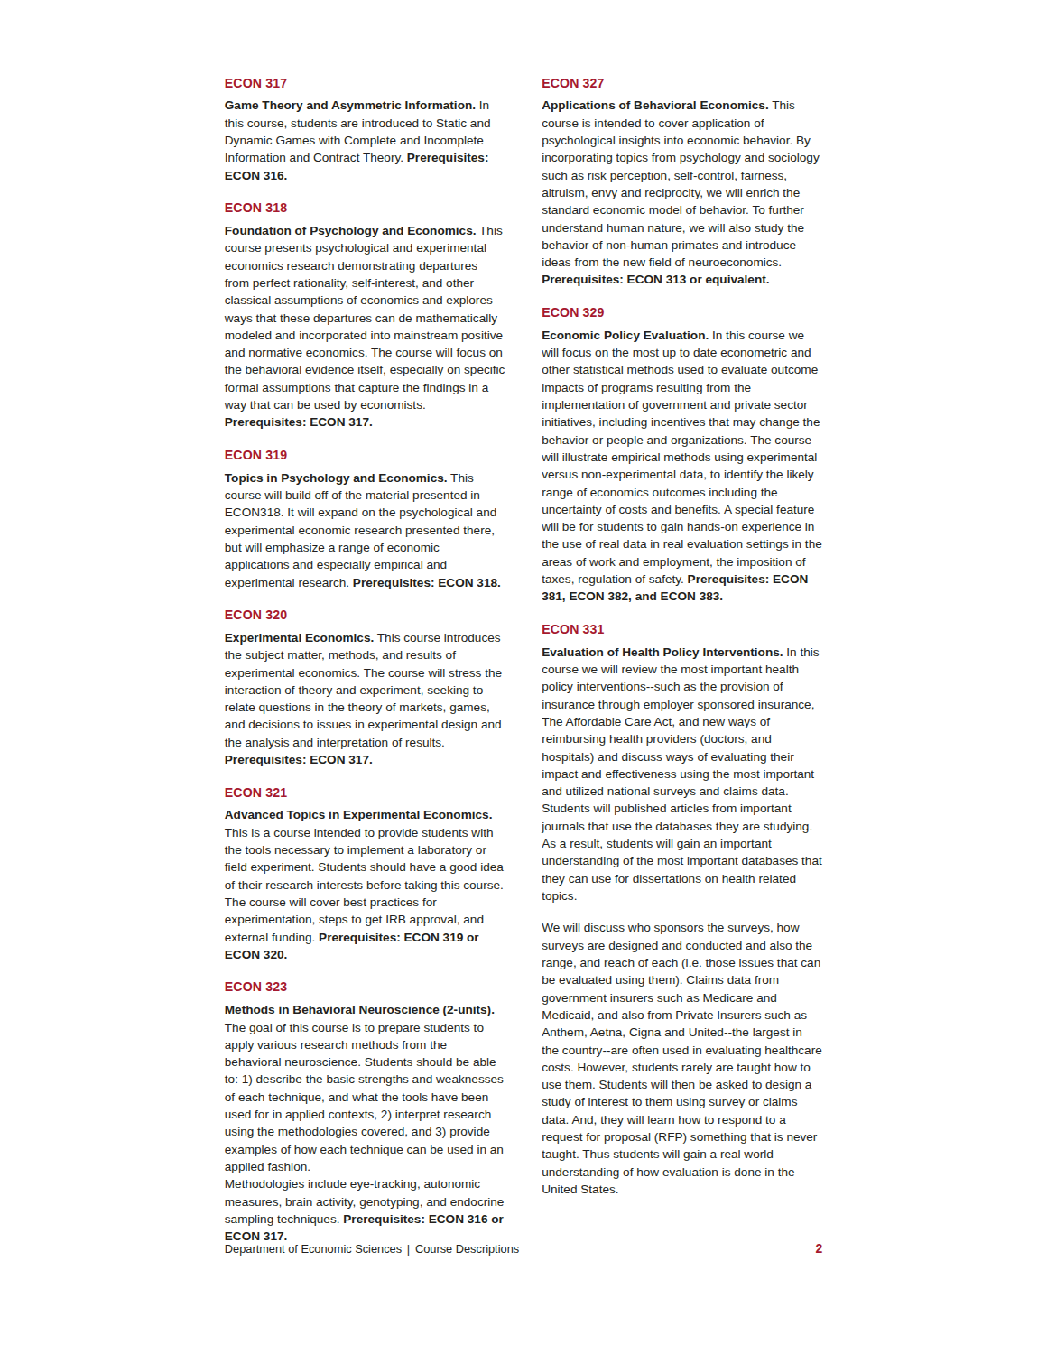ECON 317
Game Theory and Asymmetric Information. In this course, students are introduced to Static and Dynamic Games with Complete and Incomplete Information and Contract Theory. Prerequisites: ECON 316.
ECON 318
Foundation of Psychology and Economics. This course presents psychological and experimental economics research demonstrating departures from perfect rationality, self-interest, and other classical assumptions of economics and explores ways that these departures can de mathematically modeled and incorporated into mainstream positive and normative economics. The course will focus on the behavioral evidence itself, especially on specific formal assumptions that capture the findings in a way that can be used by economists. Prerequisites: ECON 317.
ECON 319
Topics in Psychology and Economics. This course will build off of the material presented in ECON318. It will expand on the psychological and experimental economic research presented there, but will emphasize a range of economic applications and especially empirical and experimental research. Prerequisites: ECON 318.
ECON 320
Experimental Economics. This course introduces the subject matter, methods, and results of experimental economics. The course will stress the interaction of theory and experiment, seeking to relate questions in the theory of markets, games, and decisions to issues in experimental design and the analysis and interpretation of results. Prerequisites: ECON 317.
ECON 321
Advanced Topics in Experimental Economics. This is a course intended to provide students with the tools necessary to implement a laboratory or field experiment. Students should have a good idea of their research interests before taking this course. The course will cover best practices for experimentation, steps to get IRB approval, and external funding. Prerequisites: ECON 319 or ECON 320.
ECON 323
Methods in Behavioral Neuroscience (2-units). The goal of this course is to prepare students to apply various research methods from the behavioral neuroscience. Students should be able to: 1) describe the basic strengths and weaknesses of each technique, and what the tools have been used for in applied contexts, 2) interpret research using the methodologies covered, and 3) provide examples of how each technique can be used in an applied fashion.
Methodologies include eye-tracking, autonomic measures, brain activity, genotyping, and endocrine sampling techniques. Prerequisites: ECON 316 or ECON 317.
ECON 327
Applications of Behavioral Economics. This course is intended to cover application of psychological insights into economic behavior. By incorporating topics from psychology and sociology such as risk perception, self-control, fairness, altruism, envy and reciprocity, we will enrich the standard economic model of behavior. To further understand human nature, we will also study the behavior of non-human primates and introduce ideas from the new field of neuroeconomics. Prerequisites: ECON 313 or equivalent.
ECON 329
Economic Policy Evaluation. In this course we will focus on the most up to date econometric and other statistical methods used to evaluate outcome impacts of programs resulting from the implementation of government and private sector initiatives, including incentives that may change the behavior or people and organizations. The course will illustrate empirical methods using experimental versus non-experimental data, to identify the likely range of economics outcomes including the uncertainty of costs and benefits. A special feature will be for students to gain hands-on experience in the use of real data in real evaluation settings in the areas of work and employment, the imposition of taxes, regulation of safety. Prerequisites: ECON 381, ECON 382, and ECON 383.
ECON 331
Evaluation of Health Policy Interventions. In this course we will review the most important health policy interventions--such as the provision of insurance through employer sponsored insurance, The Affordable Care Act, and new ways of reimbursing health providers (doctors, and hospitals) and discuss ways of evaluating their impact and effectiveness using the most important and utilized national surveys and claims data. Students will published articles from important journals that use the databases they are studying. As a result, students will gain an important understanding of the most important databases that they can use for dissertations on health related topics.
We will discuss who sponsors the surveys, how surveys are designed and conducted and also the range, and reach of each (i.e. those issues that can be evaluated using them). Claims data from government insurers such as Medicare and Medicaid, and also from Private Insurers such as Anthem, Aetna, Cigna and United--the largest in the country--are often used in evaluating healthcare costs. However, students rarely are taught how to use them. Students will then be asked to design a study of interest to them using survey or claims data. And, they will learn how to respond to a request for proposal (RFP) something that is never taught. Thus students will gain a real world understanding of how evaluation is done in the United States.
Department of Economic Sciences|Course Descriptions
2